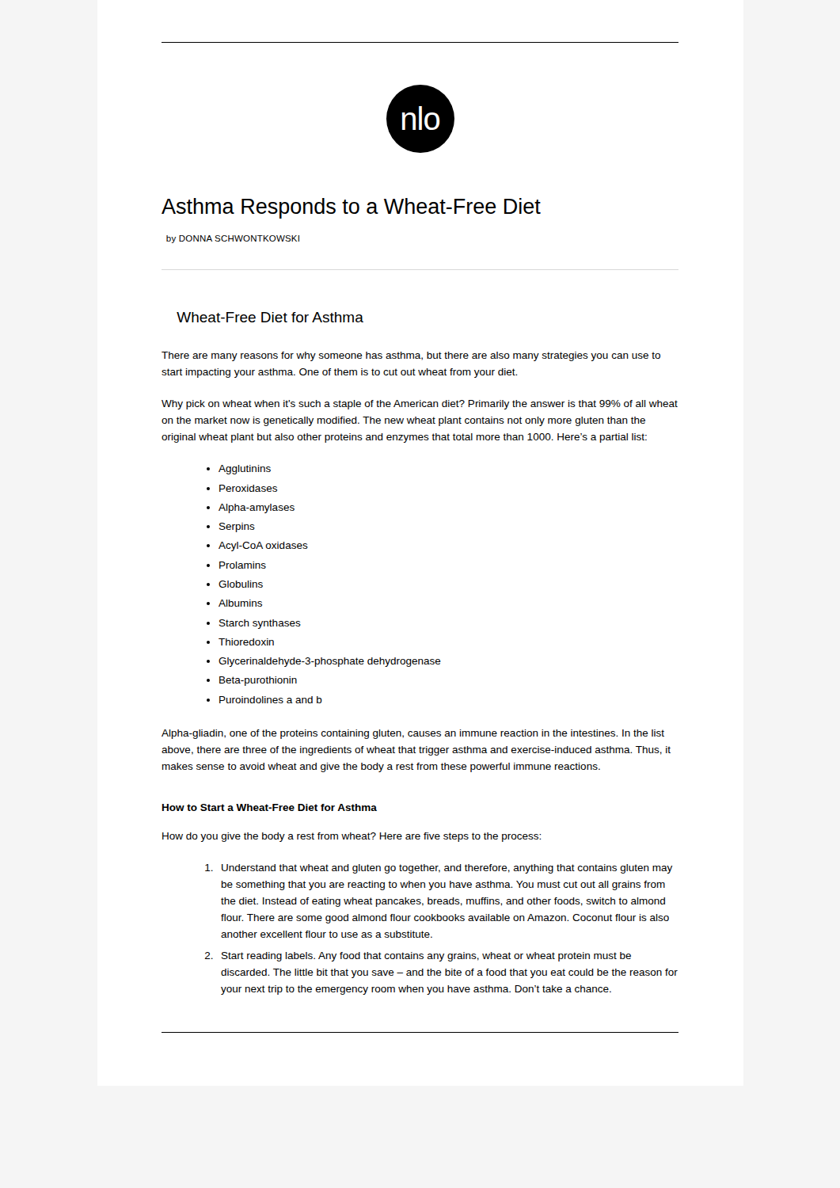nlo
Asthma Responds to a Wheat-Free Diet
by DONNA SCHWONTKOWSKI
Wheat-Free Diet for Asthma
There are many reasons for why someone has asthma, but there are also many strategies you can use to start impacting your asthma. One of them is to cut out wheat from your diet.
Why pick on wheat when it's such a staple of the American diet? Primarily the answer is that 99% of all wheat on the market now is genetically modified. The new wheat plant contains not only more gluten than the original wheat plant but also other proteins and enzymes that total more than 1000. Here’s a partial list:
Agglutinins
Peroxidases
Alpha-amylases
Serpins
Acyl-CoA oxidases
Prolamins
Globulins
Albumins
Starch synthases
Thioredoxin
Glycerinaldehyde-3-phosphate dehydrogenase
Beta-purothionin
Puroindolines a and b
Alpha-gliadin, one of the proteins containing gluten, causes an immune reaction in the intestines. In the list above, there are three of the ingredients of wheat that trigger asthma and exercise-induced asthma. Thus, it makes sense to avoid wheat and give the body a rest from these powerful immune reactions.
How to Start a Wheat-Free Diet for Asthma
How do you give the body a rest from wheat? Here are five steps to the process:
Understand that wheat and gluten go together, and therefore, anything that contains gluten may be something that you are reacting to when you have asthma. You must cut out all grains from the diet. Instead of eating wheat pancakes, breads, muffins, and other foods, switch to almond flour. There are some good almond flour cookbooks available on Amazon. Coconut flour is also another excellent flour to use as a substitute.
Start reading labels. Any food that contains any grains, wheat or wheat protein must be discarded. The little bit that you save – and the bite of a food that you eat could be the reason for your next trip to the emergency room when you have asthma. Don’t take a chance.